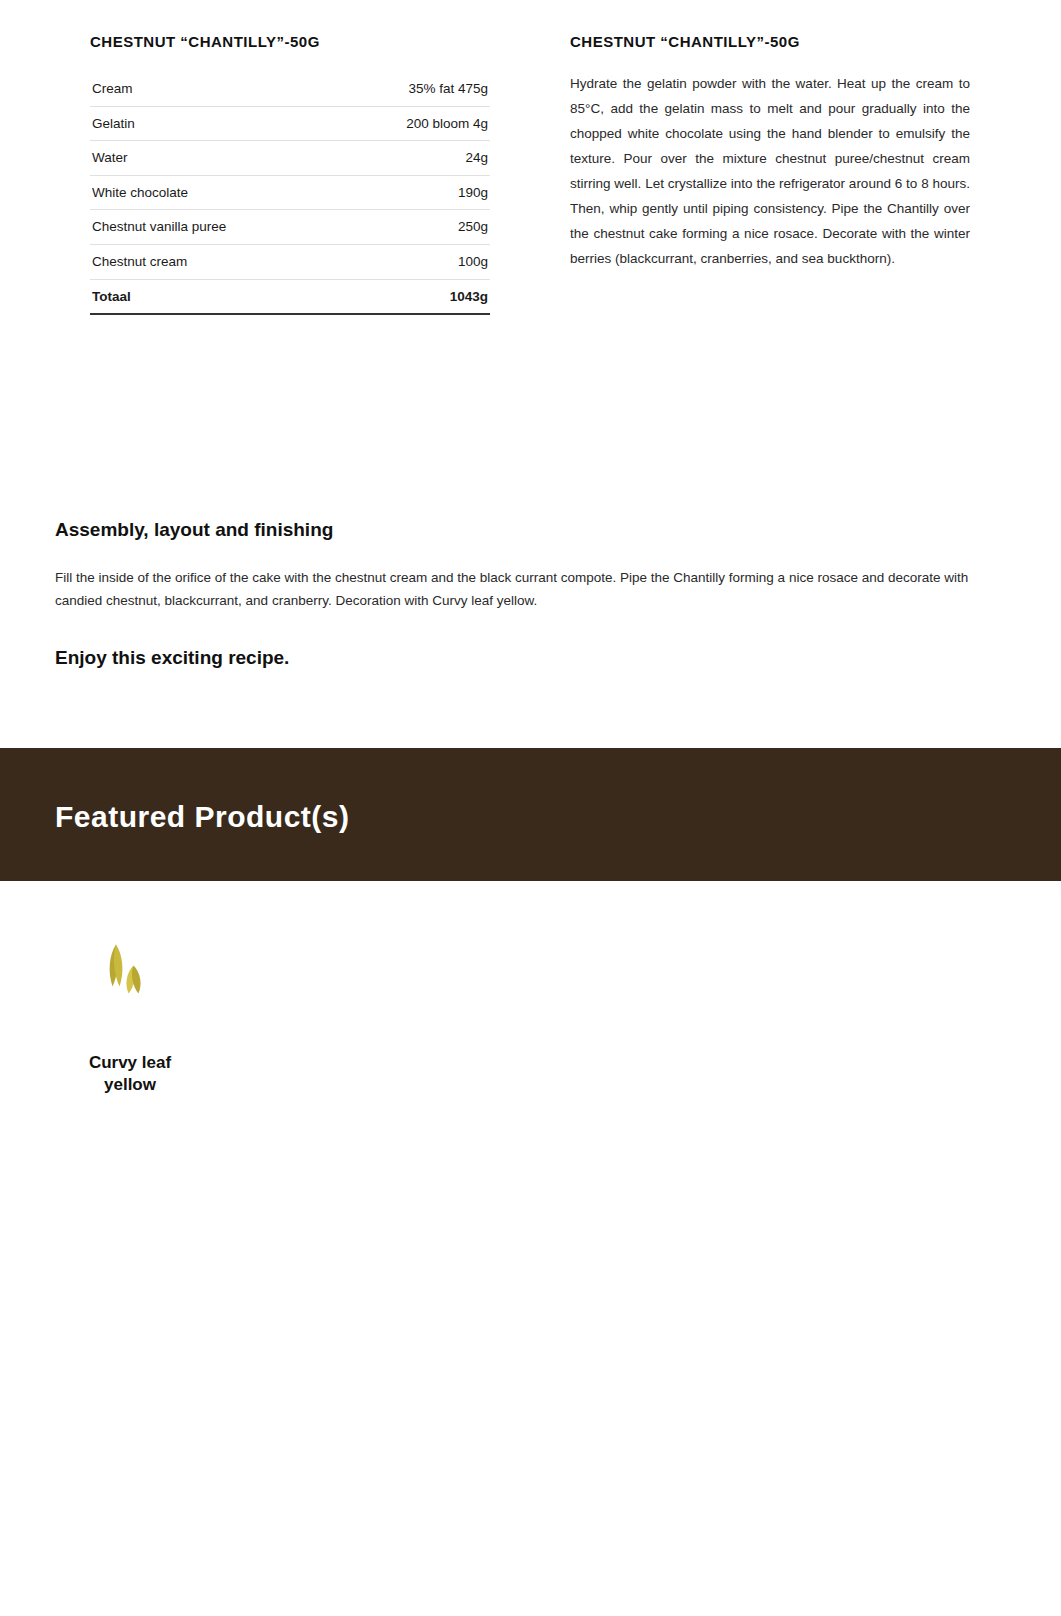CHESTNUT “CHANTILLY”-50G
| Cream | 35% fat 475g |
| Gelatin | 200 bloom 4g |
| Water | 24g |
| White chocolate | 190g |
| Chestnut vanilla puree | 250g |
| Chestnut cream | 100g |
| Totaal | 1043g |
CHESTNUT “CHANTILLY”-50G
Hydrate the gelatin powder with the water. Heat up the cream to 85°C, add the gelatin mass to melt and pour gradually into the chopped white chocolate using the hand blender to emulsify the texture. Pour over the mixture chestnut puree/chestnut cream stirring well. Let crystallize into the refrigerator around 6 to 8 hours. Then, whip gently until piping consistency. Pipe the Chantilly over the chestnut cake forming a nice rosace. Decorate with the winter berries (blackcurrant, cranberries, and sea buckthorn).
Assembly, layout and finishing
Fill the inside of the orifice of the cake with the chestnut cream and the black currant compote. Pipe the Chantilly forming a nice rosace and decorate with candied chestnut, blackcurrant, and cranberry. Decoration with Curvy leaf yellow.
Enjoy this exciting recipe.
Featured Product(s)
Curvy leaf yellow